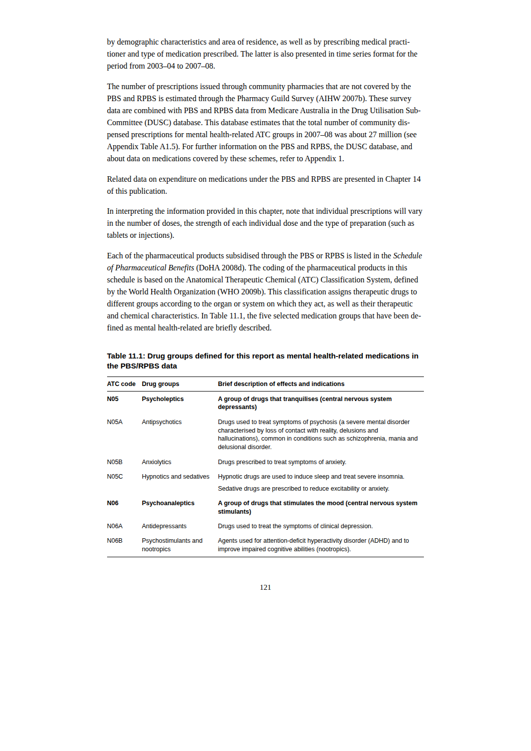by demographic characteristics and area of residence, as well as by prescribing medical practitioner and type of medication prescribed. The latter is also presented in time series format for the period from 2003–04 to 2007–08.
The number of prescriptions issued through community pharmacies that are not covered by the PBS and RPBS is estimated through the Pharmacy Guild Survey (AIHW 2007b). These survey data are combined with PBS and RPBS data from Medicare Australia in the Drug Utilisation Sub-Committee (DUSC) database. This database estimates that the total number of community dispensed prescriptions for mental health-related ATC groups in 2007–08 was about 27 million (see Appendix Table A1.5). For further information on the PBS and RPBS, the DUSC database, and about data on medications covered by these schemes, refer to Appendix 1.
Related data on expenditure on medications under the PBS and RPBS are presented in Chapter 14 of this publication.
In interpreting the information provided in this chapter, note that individual prescriptions will vary in the number of doses, the strength of each individual dose and the type of preparation (such as tablets or injections).
Each of the pharmaceutical products subsidised through the PBS or RPBS is listed in the Schedule of Pharmaceutical Benefits (DoHA 2008d). The coding of the pharmaceutical products in this schedule is based on the Anatomical Therapeutic Chemical (ATC) Classification System, defined by the World Health Organization (WHO 2009b). This classification assigns therapeutic drugs to different groups according to the organ or system on which they act, as well as their therapeutic and chemical characteristics. In Table 11.1, the five selected medication groups that have been defined as mental health-related are briefly described.
Table 11.1: Drug groups defined for this report as mental health-related medications in the PBS/RPBS data
| ATC code | Drug groups | Brief description of effects and indications |
| --- | --- | --- |
| N05 | Psycholeptics | A group of drugs that tranquilises (central nervous system depressants) |
| N05A | Antipsychotics | Drugs used to treat symptoms of psychosis (a severe mental disorder characterised by loss of contact with reality, delusions and hallucinations), common in conditions such as schizophrenia, mania and delusional disorder. |
| N05B | Anxiolytics | Drugs prescribed to treat symptoms of anxiety. |
| N05C | Hypnotics and sedatives | Hypnotic drugs are used to induce sleep and treat severe insomnia. Sedative drugs are prescribed to reduce excitability or anxiety. |
| N06 | Psychoanaleptics | A group of drugs that stimulates the mood (central nervous system stimulants) |
| N06A | Antidepressants | Drugs used to treat the symptoms of clinical depression. |
| N06B | Psychostimulants and nootropics | Agents used for attention-deficit hyperactivity disorder (ADHD) and to improve impaired cognitive abilities (nootropics). |
121